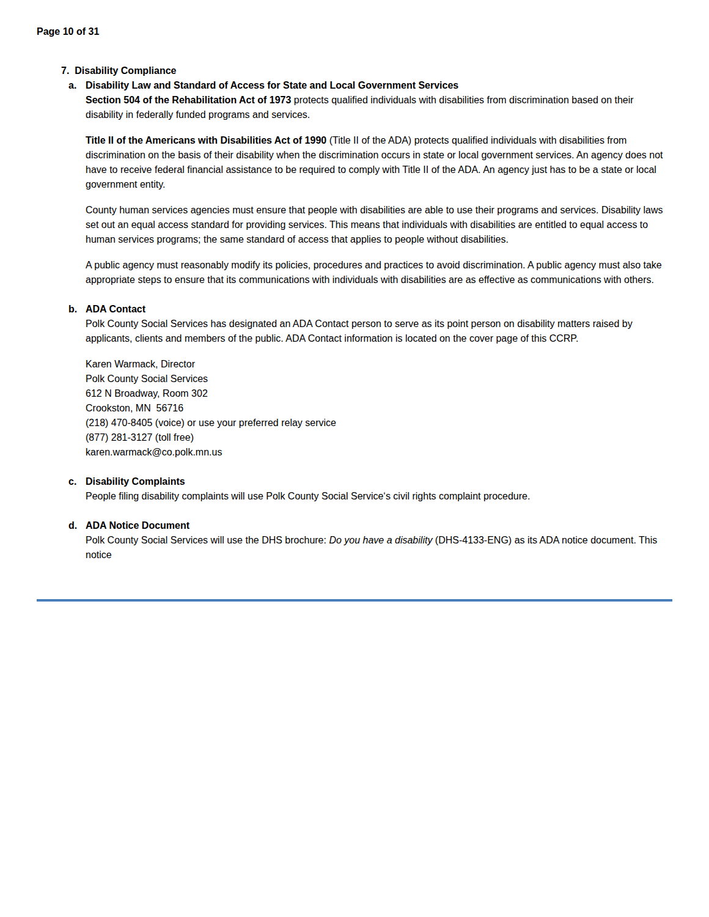Page 10 of 31
7. Disability Compliance
a.
Disability Law and Standard of Access for State and Local Government Services
Section 504 of the Rehabilitation Act of 1973 protects qualified individuals with disabilities from discrimination based on their disability in federally funded programs and services.
Title II of the Americans with Disabilities Act of 1990 (Title II of the ADA) protects qualified individuals with disabilities from discrimination on the basis of their disability when the discrimination occurs in state or local government services. An agency does not have to receive federal financial assistance to be required to comply with Title II of the ADA. An agency just has to be a state or local government entity.
County human services agencies must ensure that people with disabilities are able to use their programs and services. Disability laws set out an equal access standard for providing services. This means that individuals with disabilities are entitled to equal access to human services programs; the same standard of access that applies to people without disabilities.
A public agency must reasonably modify its policies, procedures and practices to avoid discrimination. A public agency must also take appropriate steps to ensure that its communications with individuals with disabilities are as effective as communications with others.
b.
ADA Contact
Polk County Social Services has designated an ADA Contact person to serve as its point person on disability matters raised by applicants, clients and members of the public. ADA Contact information is located on the cover page of this CCRP.
Karen Warmack, Director
Polk County Social Services
612 N Broadway, Room 302
Crookston, MN 56716
(218) 470-8405 (voice) or use your preferred relay service
(877) 281-3127 (toll free)
karen.warmack@co.polk.mn.us
c.
Disability Complaints
People filing disability complaints will use Polk County Social Service‘s civil rights complaint procedure.
d.
ADA Notice Document
Polk County Social Services will use the DHS brochure: Do you have a disability (DHS-4133-ENG) as its ADA notice document. This notice